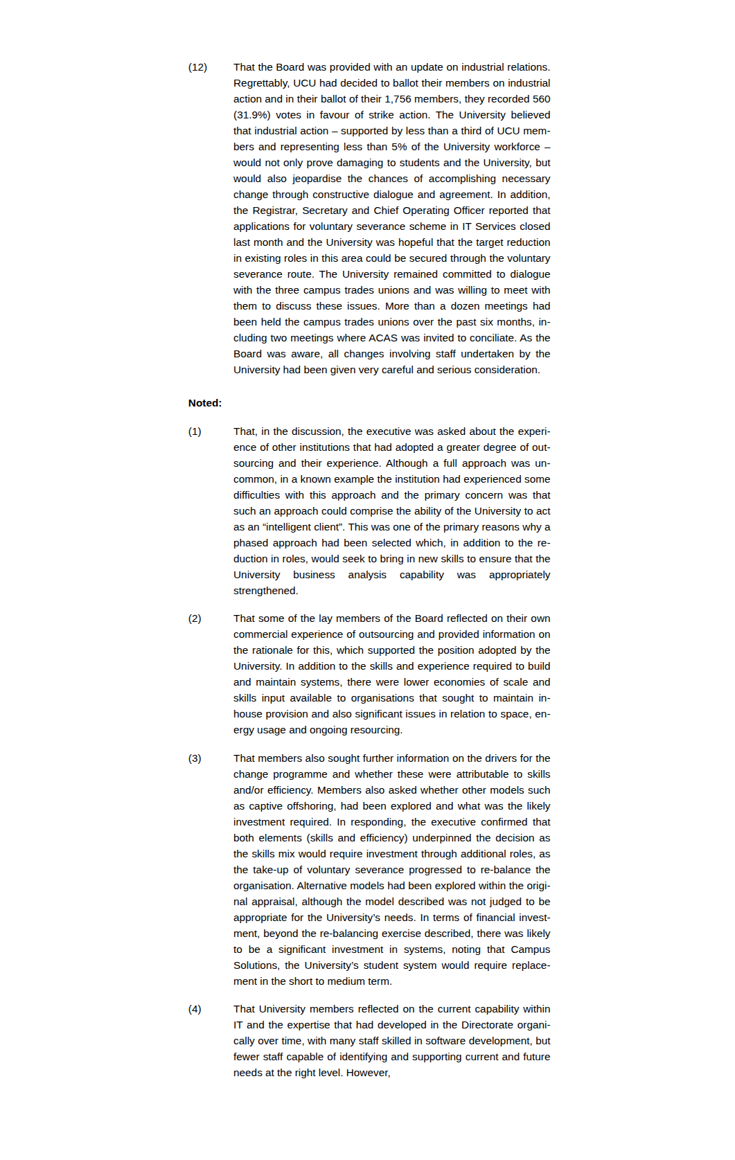(12)
That the Board was provided with an update on industrial relations. Regrettably, UCU had decided to ballot their members on industrial action and in their ballot of their 1,756 members, they recorded 560 (31.9%) votes in favour of strike action. The University believed that industrial action – supported by less than a third of UCU members and representing less than 5% of the University workforce – would not only prove damaging to students and the University, but would also jeopardise the chances of accomplishing necessary change through constructive dialogue and agreement. In addition, the Registrar, Secretary and Chief Operating Officer reported that applications for voluntary severance scheme in IT Services closed last month and the University was hopeful that the target reduction in existing roles in this area could be secured through the voluntary severance route. The University remained committed to dialogue with the three campus trades unions and was willing to meet with them to discuss these issues. More than a dozen meetings had been held the campus trades unions over the past six months, including two meetings where ACAS was invited to conciliate. As the Board was aware, all changes involving staff undertaken by the University had been given very careful and serious consideration.
Noted:
(1)
That, in the discussion, the executive was asked about the experience of other institutions that had adopted a greater degree of outsourcing and their experience. Although a full approach was uncommon, in a known example the institution had experienced some difficulties with this approach and the primary concern was that such an approach could comprise the ability of the University to act as an “intelligent client”. This was one of the primary reasons why a phased approach had been selected which, in addition to the reduction in roles, would seek to bring in new skills to ensure that the University business analysis capability was appropriately strengthened.
(2)
That some of the lay members of the Board reflected on their own commercial experience of outsourcing and provided information on the rationale for this, which supported the position adopted by the University. In addition to the skills and experience required to build and maintain systems, there were lower economies of scale and skills input available to organisations that sought to maintain in-house provision and also significant issues in relation to space, energy usage and ongoing resourcing.
(3)
That members also sought further information on the drivers for the change programme and whether these were attributable to skills and/or efficiency. Members also asked whether other models such as captive offshoring, had been explored and what was the likely investment required. In responding, the executive confirmed that both elements (skills and efficiency) underpinned the decision as the skills mix would require investment through additional roles, as the take-up of voluntary severance progressed to re-balance the organisation. Alternative models had been explored within the original appraisal, although the model described was not judged to be appropriate for the University’s needs. In terms of financial investment, beyond the re-balancing exercise described, there was likely to be a significant investment in systems, noting that Campus Solutions, the University’s student system would require replacement in the short to medium term.
(4)
That University members reflected on the current capability within IT and the expertise that had developed in the Directorate organically over time, with many staff skilled in software development, but fewer staff capable of identifying and supporting current and future needs at the right level. However,